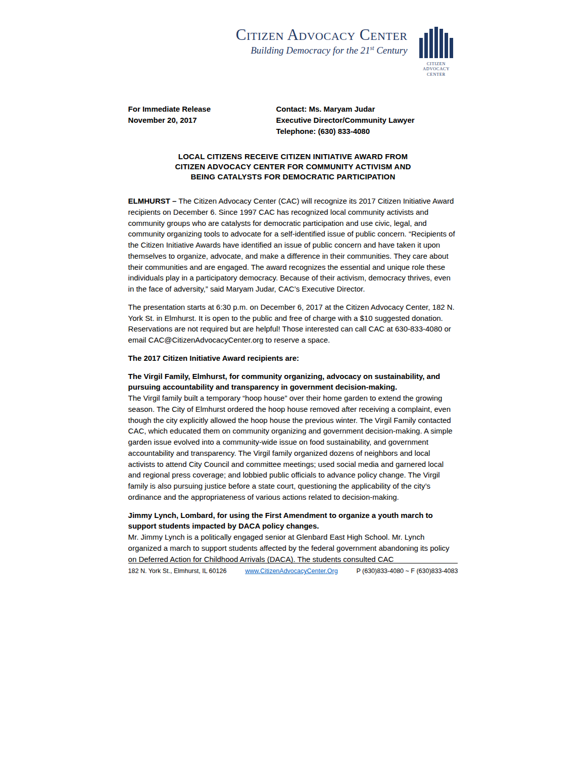Citizen Advocacy Center
Building Democracy for the 21st Century
Citizen
Advocacy
Center
For Immediate Release
November 20, 2017
Contact: Ms. Maryam Judar
Executive Director/Community Lawyer
Telephone: (630) 833-4080
Local Citizens Receive Citizen Initiative Award from
Citizen Advocacy Center for Community Activism and
Being Catalysts for Democratic Participation
ELMHURST – The Citizen Advocacy Center (CAC) will recognize its 2017 Citizen Initiative Award recipients on December 6. Since 1997 CAC has recognized local community activists and community groups who are catalysts for democratic participation and use civic, legal, and community organizing tools to advocate for a self-identified issue of public concern. “Recipients of the Citizen Initiative Awards have identified an issue of public concern and have taken it upon themselves to organize, advocate, and make a difference in their communities. They care about their communities and are engaged. The award recognizes the essential and unique role these individuals play in a participatory democracy. Because of their activism, democracy thrives, even in the face of adversity,” said Maryam Judar, CAC’s Executive Director.
The presentation starts at 6:30 p.m. on December 6, 2017 at the Citizen Advocacy Center, 182 N. York St. in Elmhurst. It is open to the public and free of charge with a $10 suggested donation. Reservations are not required but are helpful! Those interested can call CAC at 630-833-4080 or email CAC@CitizenAdvocacyCenter.org to reserve a space.
The 2017 Citizen Initiative Award recipients are:
The Virgil Family, Elmhurst, for community organizing, advocacy on sustainability, and pursuing accountability and transparency in government decision-making.
The Virgil family built a temporary “hoop house” over their home garden to extend the growing season. The City of Elmhurst ordered the hoop house removed after receiving a complaint, even though the city explicitly allowed the hoop house the previous winter. The Virgil Family contacted CAC, which educated them on community organizing and government decision-making. A simple garden issue evolved into a community-wide issue on food sustainability, and government accountability and transparency. The Virgil family organized dozens of neighbors and local activists to attend City Council and committee meetings; used social media and garnered local and regional press coverage; and lobbied public officials to advance policy change. The Virgil family is also pursuing justice before a state court, questioning the applicability of the city’s ordinance and the appropriateness of various actions related to decision-making.
Jimmy Lynch, Lombard, for using the First Amendment to organize a youth march to support students impacted by DACA policy changes.
Mr. Jimmy Lynch is a politically engaged senior at Glenbard East High School. Mr. Lynch organized a march to support students affected by the federal government abandoning its policy on Deferred Action for Childhood Arrivals (DACA). The students consulted CAC
182 N. York St., Elmhurst, IL 60126
www.CitizenAdvocacyCenter.Org
P (630)833-4080 ~ F (630)833-4083